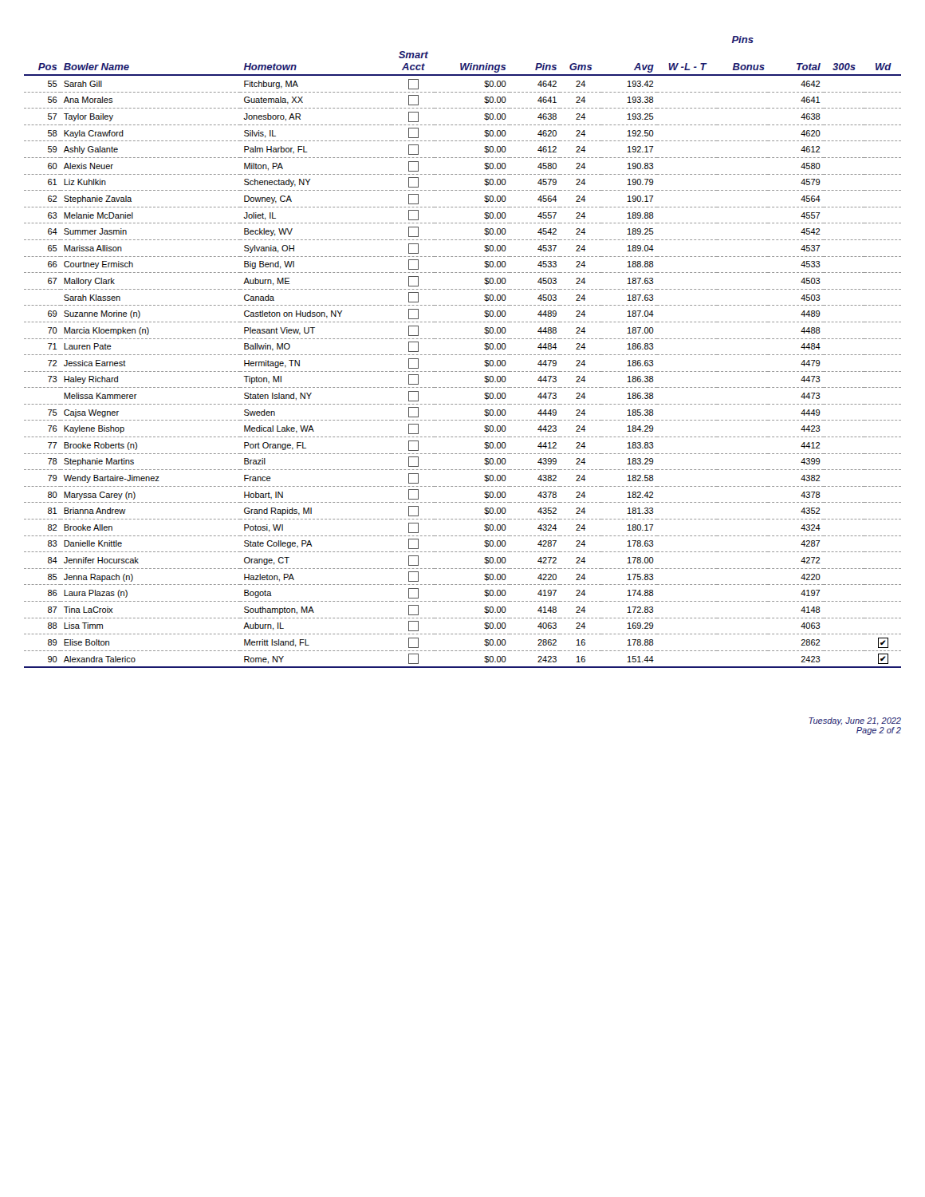| | Pins | |
| --- | --- | --- |
| Pos | Bowler Name | Hometown | Smart Acct | Winnings | Pins | Gms | Avg | W -L - T | Bonus | Total | 300s | Wd |
| 55 | Sarah Gill | Fitchburg, MA | | $0.00 | 4642 | 24 | 193.42 | | | 4642 | | |
| 56 | Ana Morales | Guatemala, XX | | $0.00 | 4641 | 24 | 193.38 | | | 4641 | | |
| 57 | Taylor Bailey | Jonesboro, AR | | $0.00 | 4638 | 24 | 193.25 | | | 4638 | | |
| 58 | Kayla Crawford | Silvis, IL | | $0.00 | 4620 | 24 | 192.50 | | | 4620 | | |
| 59 | Ashly Galante | Palm Harbor, FL | | $0.00 | 4612 | 24 | 192.17 | | | 4612 | | |
| 60 | Alexis Neuer | Milton, PA | | $0.00 | 4580 | 24 | 190.83 | | | 4580 | | |
| 61 | Liz Kuhlkin | Schenectady, NY | | $0.00 | 4579 | 24 | 190.79 | | | 4579 | | |
| 62 | Stephanie Zavala | Downey, CA | | $0.00 | 4564 | 24 | 190.17 | | | 4564 | | |
| 63 | Melanie McDaniel | Joliet, IL | | $0.00 | 4557 | 24 | 189.88 | | | 4557 | | |
| 64 | Summer Jasmin | Beckley, WV | | $0.00 | 4542 | 24 | 189.25 | | | 4542 | | |
| 65 | Marissa Allison | Sylvania, OH | | $0.00 | 4537 | 24 | 189.04 | | | 4537 | | |
| 66 | Courtney Ermisch | Big Bend, WI | | $0.00 | 4533 | 24 | 188.88 | | | 4533 | | |
| 67 | Mallory Clark | Auburn, ME | | $0.00 | 4503 | 24 | 187.63 | | | 4503 | | |
| | Sarah Klassen | Canada | | $0.00 | 4503 | 24 | 187.63 | | | 4503 | | |
| 69 | Suzanne Morine (n) | Castleton on Hudson, NY | | $0.00 | 4489 | 24 | 187.04 | | | 4489 | | |
| 70 | Marcia Kloempken (n) | Pleasant View, UT | | $0.00 | 4488 | 24 | 187.00 | | | 4488 | | |
| 71 | Lauren Pate | Ballwin, MO | | $0.00 | 4484 | 24 | 186.83 | | | 4484 | | |
| 72 | Jessica Earnest | Hermitage, TN | | $0.00 | 4479 | 24 | 186.63 | | | 4479 | | |
| 73 | Haley Richard | Tipton, MI | | $0.00 | 4473 | 24 | 186.38 | | | 4473 | | |
| | Melissa Kammerer | Staten Island, NY | | $0.00 | 4473 | 24 | 186.38 | | | 4473 | | |
| 75 | Cajsa Wegner | Sweden | | $0.00 | 4449 | 24 | 185.38 | | | 4449 | | |
| 76 | Kaylene Bishop | Medical Lake, WA | | $0.00 | 4423 | 24 | 184.29 | | | 4423 | | |
| 77 | Brooke Roberts (n) | Port Orange, FL | | $0.00 | 4412 | 24 | 183.83 | | | 4412 | | |
| 78 | Stephanie Martins | Brazil | | $0.00 | 4399 | 24 | 183.29 | | | 4399 | | |
| 79 | Wendy Bartaire-Jimenez | France | | $0.00 | 4382 | 24 | 182.58 | | | 4382 | | |
| 80 | Maryssa Carey (n) | Hobart, IN | | $0.00 | 4378 | 24 | 182.42 | | | 4378 | | |
| 81 | Brianna Andrew | Grand Rapids, MI | | $0.00 | 4352 | 24 | 181.33 | | | 4352 | | |
| 82 | Brooke Allen | Potosi, WI | | $0.00 | 4324 | 24 | 180.17 | | | 4324 | | |
| 83 | Danielle Knittle | State College, PA | | $0.00 | 4287 | 24 | 178.63 | | | 4287 | | |
| 84 | Jennifer Hocurscak | Orange, CT | | $0.00 | 4272 | 24 | 178.00 | | | 4272 | | |
| 85 | Jenna Rapach (n) | Hazleton, PA | | $0.00 | 4220 | 24 | 175.83 | | | 4220 | | |
| 86 | Laura Plazas (n) | Bogota | | $0.00 | 4197 | 24 | 174.88 | | | 4197 | | |
| 87 | Tina LaCroix | Southampton, MA | | $0.00 | 4148 | 24 | 172.83 | | | 4148 | | |
| 88 | Lisa Timm | Auburn, IL | | $0.00 | 4063 | 24 | 169.29 | | | 4063 | | |
| 89 | Elise Bolton | Merritt Island, FL | | $0.00 | 2862 | 16 | 178.88 | | | 2862 | | ✔ |
| 90 | Alexandra Talerico | Rome, NY | | $0.00 | 2423 | 16 | 151.44 | | | 2423 | | ✔ |
Tuesday, June 21, 2022
Page 2 of 2